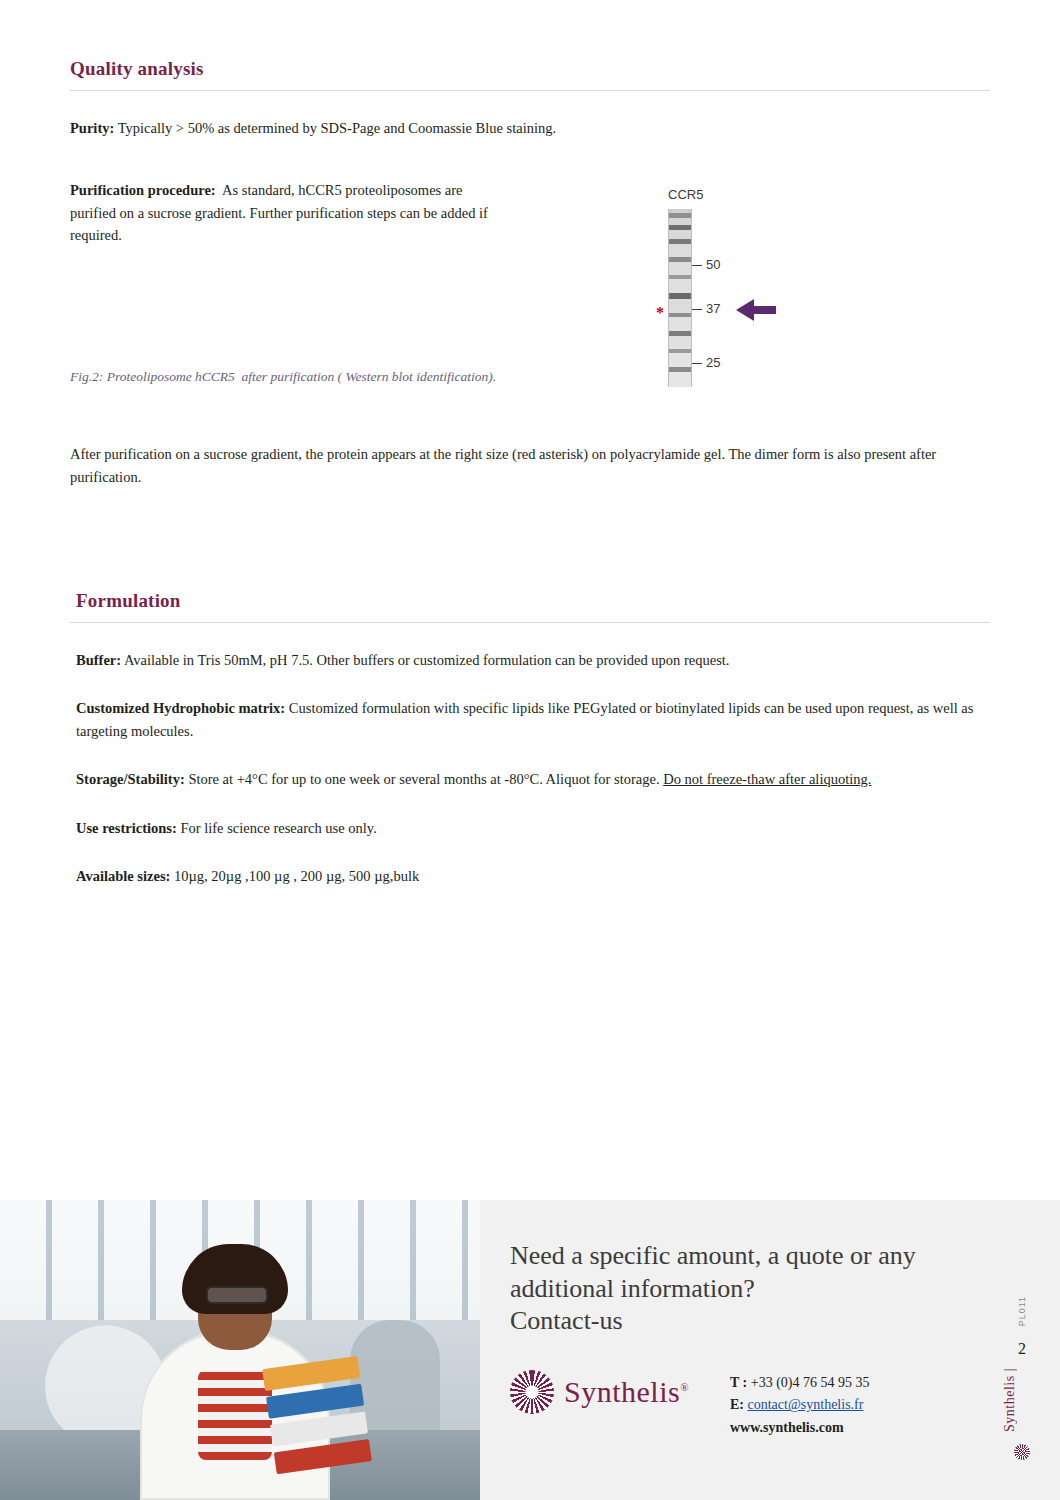Quality analysis
Purity: Typically > 50% as determined by SDS-Page and Coomassie Blue staining.
Purification procedure: As standard, hCCR5 proteoliposomes are purified on a sucrose gradient. Further purification steps can be added if required.
CCR5
50
37
*
25
Fig.2: Proteoliposome hCCR5 after purification ( Western blot identification).
After purification on a sucrose gradient, the protein appears at the right size (red asterisk) on polyacrylamide gel. The dimer form is also present after purification.
Formulation
Buffer: Available in Tris 50mM, pH 7.5. Other buffers or customized formulation can be provided upon request.
Customized Hydrophobic matrix: Customized formulation with specific lipids like PEGylated or biotinylated lipids can be used upon request, as well as targeting molecules.
Storage/Stability: Store at +4°C for up to one week or several months at -80°C. Aliquot for storage. Do not freeze-thaw after aliquoting.
Use restrictions: For life science research use only.
Available sizes: 10µg, 20µg ,100 µg , 200 µg, 500 µg,bulk
Need a specific amount, a quote or any additional information?
Contact-us
Synthelis®
T : +33 (0)4 76 54 95 35
E: contact@synthelis.fr
www.synthelis.com
PL011
2
Synthelis |